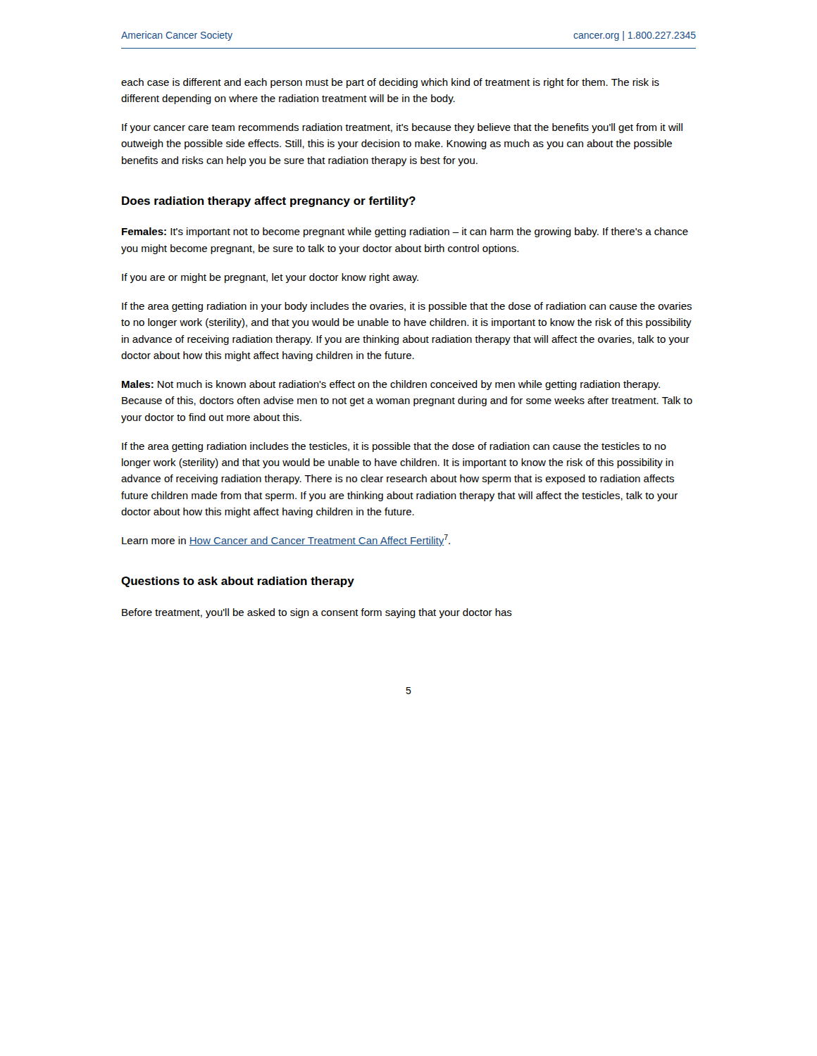American Cancer Society cancer.org | 1.800.227.2345
each case is different and each person must be part of deciding which kind of treatment is right for them. The risk is different depending on where the radiation treatment will be in the body.
If your cancer care team recommends radiation treatment, it's because they believe that the benefits you'll get from it will outweigh the possible side effects. Still, this is your decision to make. Knowing as much as you can about the possible benefits and risks can help you be sure that radiation therapy is best for you.
Does radiation therapy affect pregnancy or fertility?
Females: It's important not to become pregnant while getting radiation – it can harm the growing baby. If there's a chance you might become pregnant, be sure to talk to your doctor about birth control options.
If you are or might be pregnant, let your doctor know right away.
If the area getting radiation in your body includes the ovaries, it is possible that the dose of radiation can cause the ovaries to no longer work (sterility), and that you would be unable to have children. it is important to know the risk of this possibility in advance of receiving radiation therapy. If you are thinking about radiation therapy that will affect the ovaries, talk to your doctor about how this might affect having children in the future.
Males: Not much is known about radiation's effect on the children conceived by men while getting radiation therapy. Because of this, doctors often advise men to not get a woman pregnant during and for some weeks after treatment. Talk to your doctor to find out more about this.
If the area getting radiation includes the testicles, it is possible that the dose of radiation can cause the testicles to no longer work (sterility) and that you would be unable to have children. It is important to know the risk of this possibility in advance of receiving radiation therapy. There is no clear research about how sperm that is exposed to radiation affects future children made from that sperm. If you are thinking about radiation therapy that will affect the testicles, talk to your doctor about how this might affect having children in the future.
Learn more in How Cancer and Cancer Treatment Can Affect Fertility7.
Questions to ask about radiation therapy
Before treatment, you'll be asked to sign a consent form saying that your doctor has
5